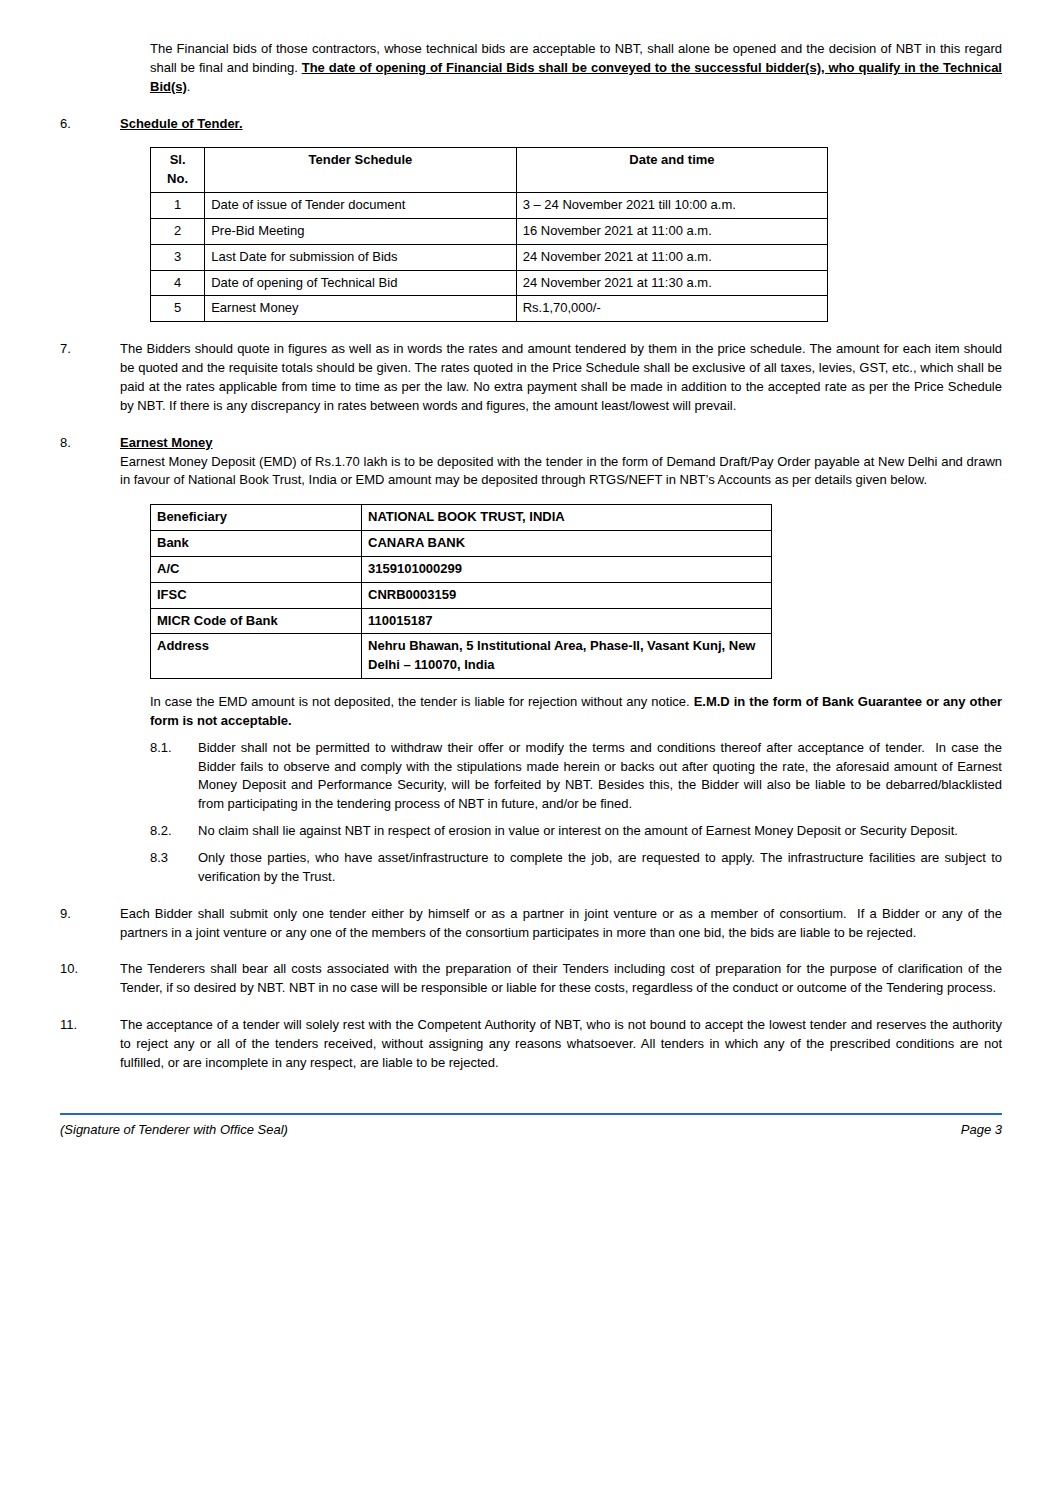The Financial bids of those contractors, whose technical bids are acceptable to NBT, shall alone be opened and the decision of NBT in this regard shall be final and binding. The date of opening of Financial Bids shall be conveyed to the successful bidder(s), who qualify in the Technical Bid(s).
6.
Schedule of Tender.
| Sl. No. | Tender Schedule | Date and time |
| --- | --- | --- |
| 1 | Date of issue of Tender document | 3 – 24 November 2021 till 10:00 a.m. |
| 2 | Pre-Bid Meeting | 16 November 2021 at 11:00 a.m. |
| 3 | Last Date for submission of Bids | 24 November 2021 at 11:00 a.m. |
| 4 | Date of opening of Technical Bid | 24 November 2021 at 11:30 a.m. |
| 5 | Earnest Money | Rs.1,70,000/- |
7.
The Bidders should quote in figures as well as in words the rates and amount tendered by them in the price schedule. The amount for each item should be quoted and the requisite totals should be given. The rates quoted in the Price Schedule shall be exclusive of all taxes, levies, GST, etc., which shall be paid at the rates applicable from time to time as per the law. No extra payment shall be made in addition to the accepted rate as per the Price Schedule by NBT. If there is any discrepancy in rates between words and figures, the amount least/lowest will prevail.
8.
Earnest Money
Earnest Money Deposit (EMD) of Rs.1.70 lakh is to be deposited with the tender in the form of Demand Draft/Pay Order payable at New Delhi and drawn in favour of National Book Trust, India or EMD amount may be deposited through RTGS/NEFT in NBT’s Accounts as per details given below.
| Beneficiary | NATIONAL BOOK TRUST, INDIA |
| Bank | CANARA BANK |
| A/C | 3159101000299 |
| IFSC | CNRB0003159 |
| MICR Code of Bank | 110015187 |
| Address | Nehru Bhawan, 5 Institutional Area, Phase-II, Vasant Kunj, New Delhi – 110070, India |
In case the EMD amount is not deposited, the tender is liable for rejection without any notice. E.M.D in the form of Bank Guarantee or any other form is not acceptable.
8.1.
Bidder shall not be permitted to withdraw their offer or modify the terms and conditions thereof after acceptance of tender. In case the Bidder fails to observe and comply with the stipulations made herein or backs out after quoting the rate, the aforesaid amount of Earnest Money Deposit and Performance Security, will be forfeited by NBT. Besides this, the Bidder will also be liable to be debarred/blacklisted from participating in the tendering process of NBT in future, and/or be fined.
8.2.
No claim shall lie against NBT in respect of erosion in value or interest on the amount of Earnest Money Deposit or Security Deposit.
8.3
Only those parties, who have asset/infrastructure to complete the job, are requested to apply. The infrastructure facilities are subject to verification by the Trust.
9.
Each Bidder shall submit only one tender either by himself or as a partner in joint venture or as a member of consortium. If a Bidder or any of the partners in a joint venture or any one of the members of the consortium participates in more than one bid, the bids are liable to be rejected.
10.
The Tenderers shall bear all costs associated with the preparation of their Tenders including cost of preparation for the purpose of clarification of the Tender, if so desired by NBT. NBT in no case will be responsible or liable for these costs, regardless of the conduct or outcome of the Tendering process.
11.
The acceptance of a tender will solely rest with the Competent Authority of NBT, who is not bound to accept the lowest tender and reserves the authority to reject any or all of the tenders received, without assigning any reasons whatsoever. All tenders in which any of the prescribed conditions are not fulfilled, or are incomplete in any respect, are liable to be rejected.
(Signature of Tenderer with Office Seal)
Page 3